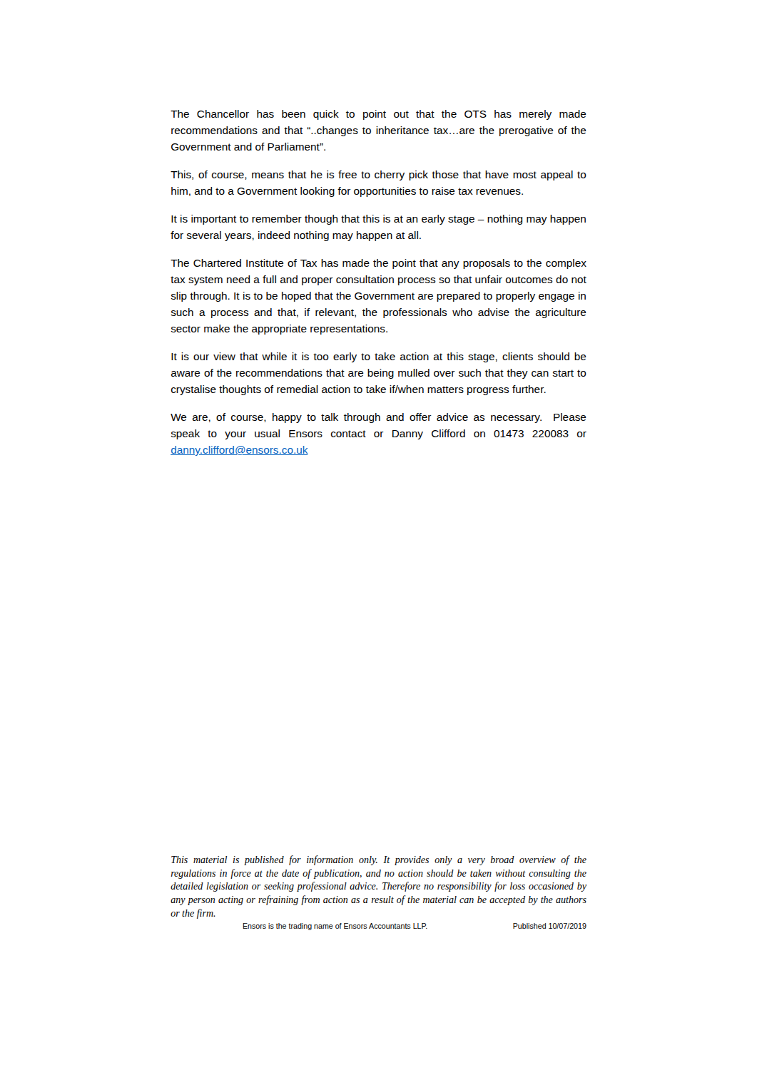The Chancellor has been quick to point out that the OTS has merely made recommendations and that “..changes to inheritance tax…are the prerogative of the Government and of Parliament”.
This, of course, means that he is free to cherry pick those that have most appeal to him, and to a Government looking for opportunities to raise tax revenues.
It is important to remember though that this is at an early stage – nothing may happen for several years, indeed nothing may happen at all.
The Chartered Institute of Tax has made the point that any proposals to the complex tax system need a full and proper consultation process so that unfair outcomes do not slip through. It is to be hoped that the Government are prepared to properly engage in such a process and that, if relevant, the professionals who advise the agriculture sector make the appropriate representations.
It is our view that while it is too early to take action at this stage, clients should be aware of the recommendations that are being mulled over such that they can start to crystalise thoughts of remedial action to take if/when matters progress further.
We are, of course, happy to talk through and offer advice as necessary. Please speak to your usual Ensors contact or Danny Clifford on 01473 220083 or danny.clifford@ensors.co.uk
This material is published for information only. It provides only a very broad overview of the regulations in force at the date of publication, and no action should be taken without consulting the detailed legislation or seeking professional advice. Therefore no responsibility for loss occasioned by any person acting or refraining from action as a result of the material can be accepted by the authors or the firm.
Ensors is the trading name of Ensors Accountants LLP. Published 10/07/2019